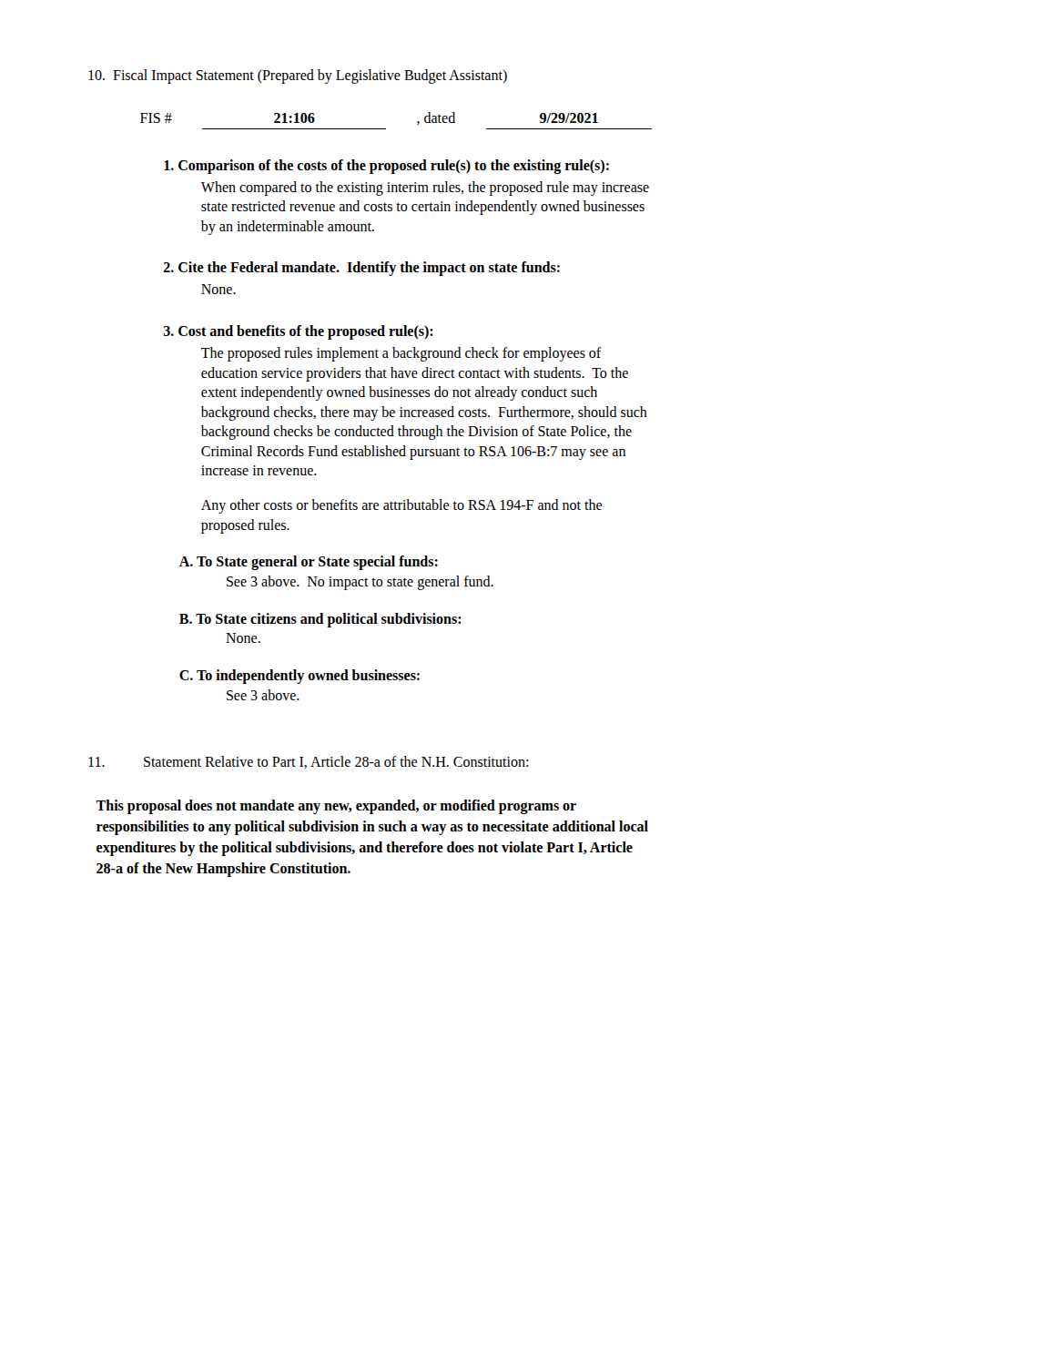10. Fiscal Impact Statement (Prepared by Legislative Budget Assistant)
FIS # 21:106 , dated 9/29/2021
1. Comparison of the costs of the proposed rule(s) to the existing rule(s):
When compared to the existing interim rules, the proposed rule may increase state restricted revenue and costs to certain independently owned businesses by an indeterminable amount.
2. Cite the Federal mandate. Identify the impact on state funds:
None.
3. Cost and benefits of the proposed rule(s):
The proposed rules implement a background check for employees of education service providers that have direct contact with students. To the extent independently owned businesses do not already conduct such background checks, there may be increased costs. Furthermore, should such background checks be conducted through the Division of State Police, the Criminal Records Fund established pursuant to RSA 106-B:7 may see an increase in revenue.
Any other costs or benefits are attributable to RSA 194-F and not the proposed rules.
A. To State general or State special funds:
See 3 above. No impact to state general fund.
B. To State citizens and political subdivisions:
None.
C. To independently owned businesses:
See 3 above.
11. Statement Relative to Part I, Article 28-a of the N.H. Constitution:
This proposal does not mandate any new, expanded, or modified programs or responsibilities to any political subdivision in such a way as to necessitate additional local expenditures by the political subdivisions, and therefore does not violate Part I, Article 28-a of the New Hampshire Constitution.